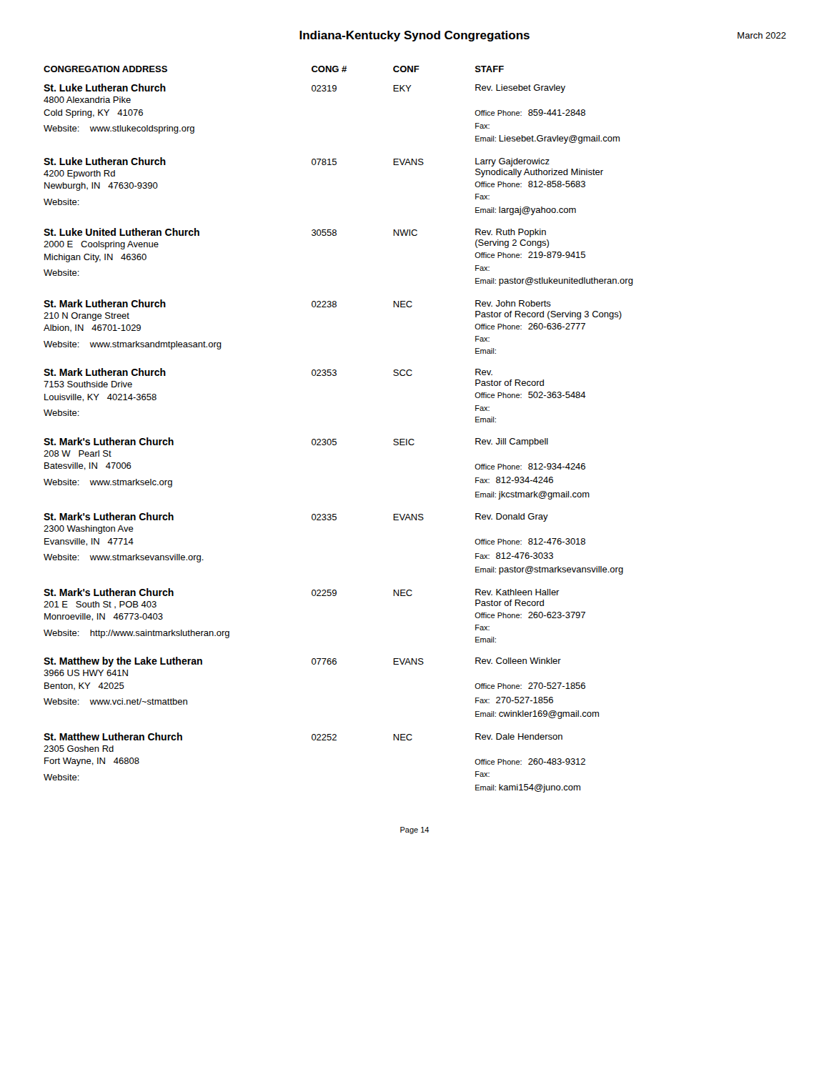Indiana-Kentucky Synod Congregations
March 2022
| CONGREGATION ADDRESS | CONG # | CONF | STAFF |
| --- | --- | --- | --- |
| St. Luke Lutheran Church 4800 Alexandria Pike Cold Spring, KY 41076 Website: www.stlukecoldspring.org | 02319 | EKY | Rev. Liesebet Gravley Office Phone: 859-441-2848 Fax: Email: Liesebet.Gravley@gmail.com |
| St. Luke Lutheran Church 4200 Epworth Rd Newburgh, IN 47630-9390 Website: | 07815 | EVANS | Larry Gajderowicz Synodically Authorized Minister Office Phone: 812-858-5683 Fax: Email: largaj@yahoo.com |
| St. Luke United Lutheran Church 2000 E Coolspring Avenue Michigan City, IN 46360 Website: | 30558 | NWIC | Rev. Ruth Popkin (Serving 2 Congs) Office Phone: 219-879-9415 Fax: Email: pastor@stlukeunitedlutheran.org |
| St. Mark Lutheran Church 210 N Orange Street Albion, IN 46701-1029 Website: www.stmarksandmtpleasant.org | 02238 | NEC | Rev. John Roberts Pastor of Record (Serving 3 Congs) Office Phone: 260-636-2777 Fax: Email: |
| St. Mark Lutheran Church 7153 Southside Drive Louisville, KY 40214-3658 Website: | 02353 | SCC | Rev. Pastor of Record Office Phone: 502-363-5484 Fax: Email: |
| St. Mark's Lutheran Church 208 W Pearl St Batesville, IN 47006 Website: www.stmarkselc.org | 02305 | SEIC | Rev. Jill Campbell Office Phone: 812-934-4246 Fax: 812-934-4246 Email: jkcstmark@gmail.com |
| St. Mark's Lutheran Church 2300 Washington Ave Evansville, IN 47714 Website: www.stmarksevansville.org. | 02335 | EVANS | Rev. Donald Gray Office Phone: 812-476-3018 Fax: 812-476-3033 Email: pastor@stmarksevansville.org |
| St. Mark's Lutheran Church 201 E South St , POB 403 Monroeville, IN 46773-0403 Website: http://www.saintmarkslutheran.org | 02259 | NEC | Rev. Kathleen Haller Pastor of Record Office Phone: 260-623-3797 Fax: Email: |
| St. Matthew by the Lake Lutheran 3966 US HWY 641N Benton, KY 42025 Website: www.vci.net/~stmattben | 07766 | EVANS | Rev. Colleen Winkler Office Phone: 270-527-1856 Fax: 270-527-1856 Email: cwinkler169@gmail.com |
| St. Matthew Lutheran Church 2305 Goshen Rd Fort Wayne, IN 46808 Website: | 02252 | NEC | Rev. Dale Henderson Office Phone: 260-483-9312 Fax: Email: kami154@juno.com |
Page 14